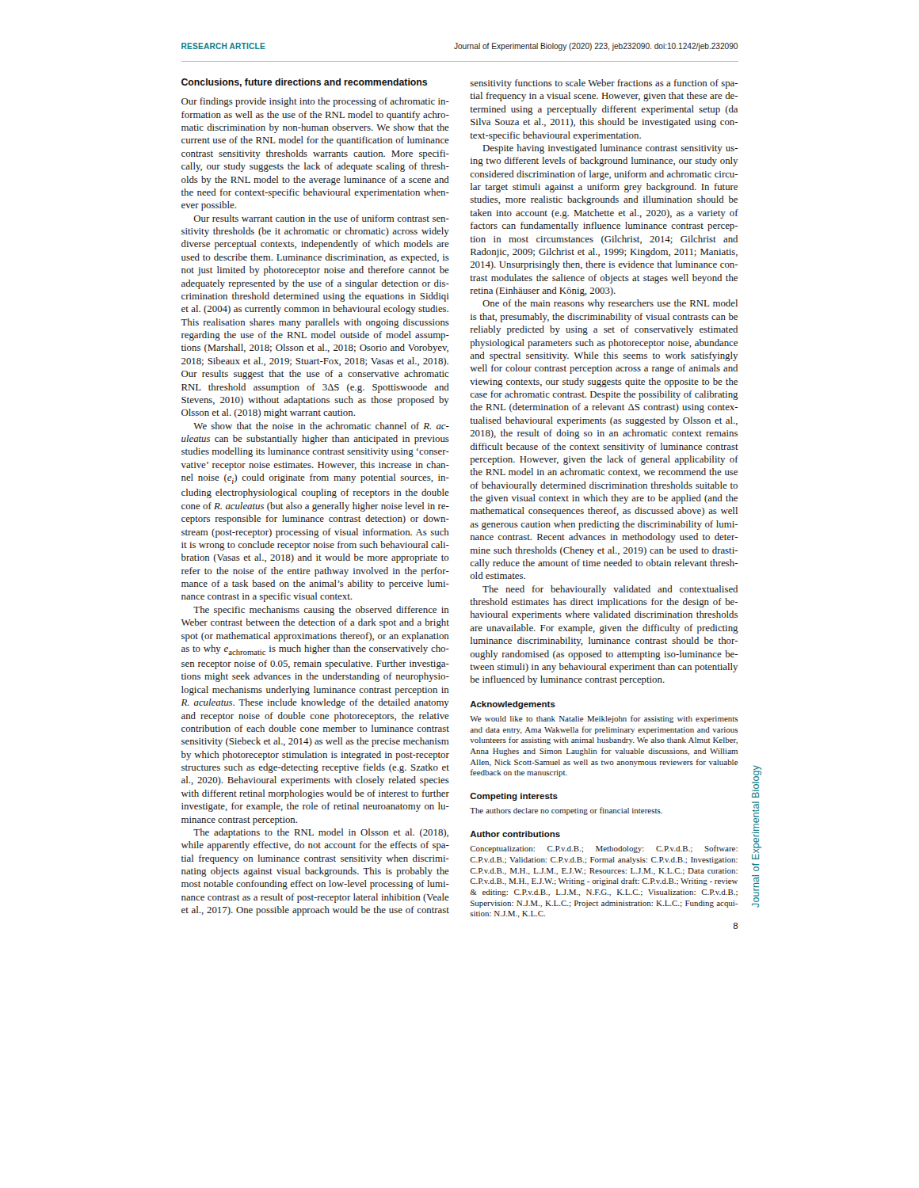RESEARCH ARTICLE
Journal of Experimental Biology (2020) 223, jeb232090. doi:10.1242/jeb.232090
Conclusions, future directions and recommendations
Our findings provide insight into the processing of achromatic information as well as the use of the RNL model to quantify achromatic discrimination by non-human observers. We show that the current use of the RNL model for the quantification of luminance contrast sensitivity thresholds warrants caution. More specifically, our study suggests the lack of adequate scaling of thresholds by the RNL model to the average luminance of a scene and the need for context-specific behavioural experimentation whenever possible.
Our results warrant caution in the use of uniform contrast sensitivity thresholds (be it achromatic or chromatic) across widely diverse perceptual contexts, independently of which models are used to describe them. Luminance discrimination, as expected, is not just limited by photoreceptor noise and therefore cannot be adequately represented by the use of a singular detection or discrimination threshold determined using the equations in Siddiqi et al. (2004) as currently common in behavioural ecology studies. This realisation shares many parallels with ongoing discussions regarding the use of the RNL model outside of model assumptions (Marshall, 2018; Olsson et al., 2018; Osorio and Vorobyev, 2018; Sibeaux et al., 2019; Stuart-Fox, 2018; Vasas et al., 2018). Our results suggest that the use of a conservative achromatic RNL threshold assumption of 3ΔS (e.g. Spottiswoode and Stevens, 2010) without adaptations such as those proposed by Olsson et al. (2018) might warrant caution.
We show that the noise in the achromatic channel of R. aculeatus can be substantially higher than anticipated in previous studies modelling its luminance contrast sensitivity using ‘conservative’ receptor noise estimates. However, this increase in channel noise (ei) could originate from many potential sources, including electrophysiological coupling of receptors in the double cone of R. aculeatus (but also a generally higher noise level in receptors responsible for luminance contrast detection) or downstream (post-receptor) processing of visual information. As such it is wrong to conclude receptor noise from such behavioural calibration (Vasas et al., 2018) and it would be more appropriate to refer to the noise of the entire pathway involved in the performance of a task based on the animal’s ability to perceive luminance contrast in a specific visual context.
The specific mechanisms causing the observed difference in Weber contrast between the detection of a dark spot and a bright spot (or mathematical approximations thereof), or an explanation as to why eachromatic is much higher than the conservatively chosen receptor noise of 0.05, remain speculative. Further investigations might seek advances in the understanding of neurophysiological mechanisms underlying luminance contrast perception in R. aculeatus. These include knowledge of the detailed anatomy and receptor noise of double cone photoreceptors, the relative contribution of each double cone member to luminance contrast sensitivity (Siebeck et al., 2014) as well as the precise mechanism by which photoreceptor stimulation is integrated in post-receptor structures such as edge-detecting receptive fields (e.g. Szatko et al., 2020). Behavioural experiments with closely related species with different retinal morphologies would be of interest to further investigate, for example, the role of retinal neuroanatomy on luminance contrast perception.
The adaptations to the RNL model in Olsson et al. (2018), while apparently effective, do not account for the effects of spatial frequency on luminance contrast sensitivity when discriminating objects against visual backgrounds. This is probably the most notable confounding effect on low-level processing of luminance contrast as a result of post-receptor lateral inhibition (Veale et al., 2017). One possible approach would be the use of contrast sensitivity functions to scale Weber fractions as a function of spatial frequency in a visual scene. However, given that these are determined using a perceptually different experimental setup (da Silva Souza et al., 2011), this should be investigated using context-specific behavioural experimentation.
Despite having investigated luminance contrast sensitivity using two different levels of background luminance, our study only considered discrimination of large, uniform and achromatic circular target stimuli against a uniform grey background. In future studies, more realistic backgrounds and illumination should be taken into account (e.g. Matchette et al., 2020), as a variety of factors can fundamentally influence luminance contrast perception in most circumstances (Gilchrist, 2014; Gilchrist and Radonjic, 2009; Gilchrist et al., 1999; Kingdom, 2011; Maniatis, 2014). Unsurprisingly then, there is evidence that luminance contrast modulates the salience of objects at stages well beyond the retina (Einhäuser and König, 2003).
One of the main reasons why researchers use the RNL model is that, presumably, the discriminability of visual contrasts can be reliably predicted by using a set of conservatively estimated physiological parameters such as photoreceptor noise, abundance and spectral sensitivity. While this seems to work satisfyingly well for colour contrast perception across a range of animals and viewing contexts, our study suggests quite the opposite to be the case for achromatic contrast. Despite the possibility of calibrating the RNL (determination of a relevant ΔS contrast) using contextualised behavioural experiments (as suggested by Olsson et al., 2018), the result of doing so in an achromatic context remains difficult because of the context sensitivity of luminance contrast perception. However, given the lack of general applicability of the RNL model in an achromatic context, we recommend the use of behaviourally determined discrimination thresholds suitable to the given visual context in which they are to be applied (and the mathematical consequences thereof, as discussed above) as well as generous caution when predicting the discriminability of luminance contrast. Recent advances in methodology used to determine such thresholds (Cheney et al., 2019) can be used to drastically reduce the amount of time needed to obtain relevant threshold estimates.
The need for behaviourally validated and contextualised threshold estimates has direct implications for the design of behavioural experiments where validated discrimination thresholds are unavailable. For example, given the difficulty of predicting luminance discriminability, luminance contrast should be thoroughly randomised (as opposed to attempting iso-luminance between stimuli) in any behavioural experiment than can potentially be influenced by luminance contrast perception.
Acknowledgements
We would like to thank Natalie Meiklejohn for assisting with experiments and data entry, Ama Wakwella for preliminary experimentation and various volunteers for assisting with animal husbandry. We also thank Almut Kelber, Anna Hughes and Simon Laughlin for valuable discussions, and William Allen, Nick Scott-Samuel as well as two anonymous reviewers for valuable feedback on the manuscript.
Competing interests
The authors declare no competing or financial interests.
Author contributions
Conceptualization: C.P.v.d.B.; Methodology: C.P.v.d.B.; Software: C.P.v.d.B.; Validation: C.P.v.d.B.; Formal analysis: C.P.v.d.B.; Investigation: C.P.v.d.B., M.H., L.J.M., E.J.W.; Resources: L.J.M., K.L.C.; Data curation: C.P.v.d.B., M.H., E.J.W.; Writing - original draft: C.P.v.d.B.; Writing - review & editing: C.P.v.d.B., L.J.M., N.F.G., K.L.C.; Visualization: C.P.v.d.B.; Supervision: N.J.M., K.L.C.; Project administration: K.L.C.; Funding acquisition: N.J.M., K.L.C.
Journal of Experimental Biology
8